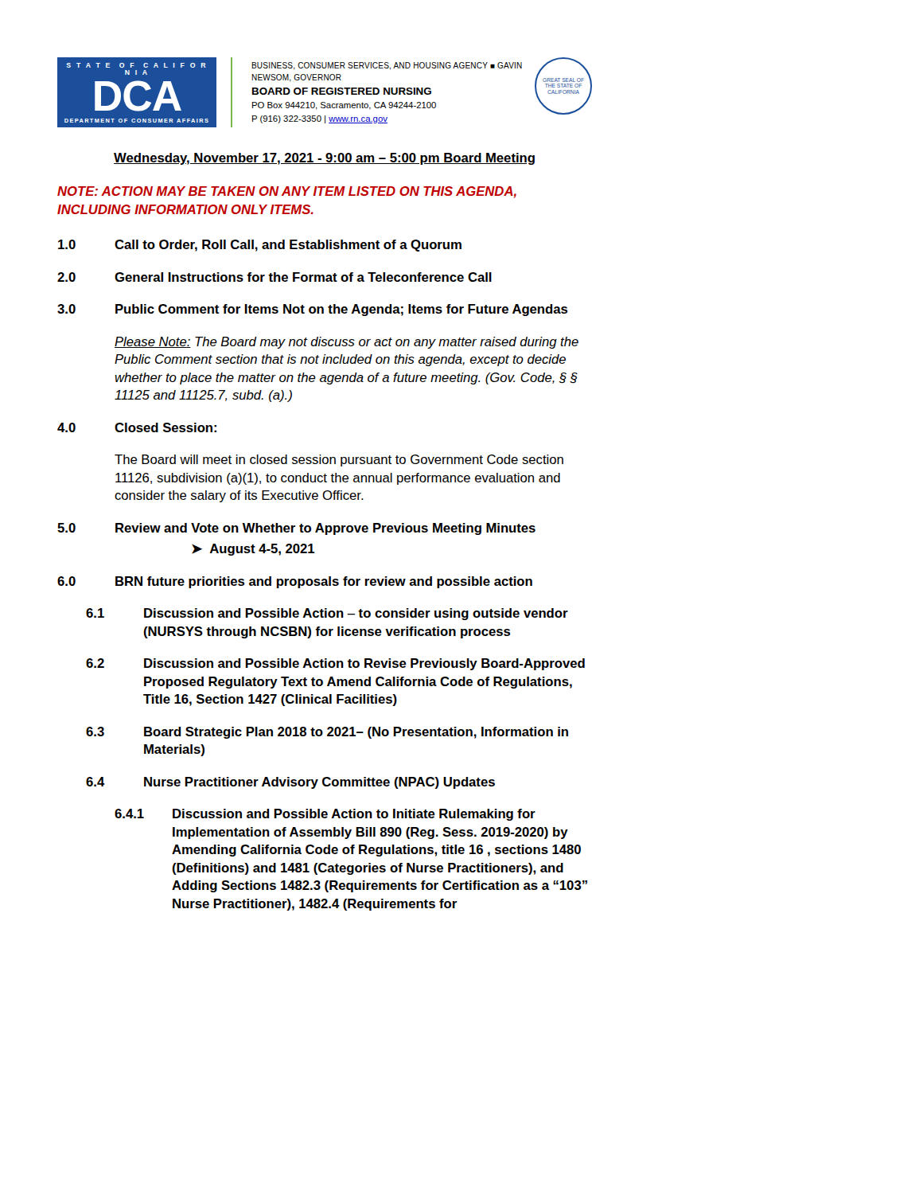S T A T E O F C A L I F O R N I A
DCA
DEPARTMENT OF CONSUMER AFFAIRS
BUSINESS, CONSUMER SERVICES, AND HOUSING AGENCY ■ GAVIN NEWSOM, GOVERNOR
BOARD OF REGISTERED NURSING
PO Box 944210, Sacramento, CA 94244-2100
P (916) 322-3350 | www.rn.ca.gov
GREAT SEAL OF THE STATE OF CALIFORNIA
Wednesday, November 17, 2021 - 9:00 am – 5:00 pm Board Meeting
NOTE: ACTION MAY BE TAKEN ON ANY ITEM LISTED ON THIS AGENDA, INCLUDING INFORMATION ONLY ITEMS.
1.0
Call to Order, Roll Call, and Establishment of a Quorum
2.0
General Instructions for the Format of a Teleconference Call
3.0
Public Comment for Items Not on the Agenda; Items for Future Agendas
Please Note: The Board may not discuss or act on any matter raised during the Public Comment section that is not included on this agenda, except to decide whether to place the matter on the agenda of a future meeting. (Gov. Code, § § 11125 and 11125.7, subd. (a).)
4.0
Closed Session:
The Board will meet in closed session pursuant to Government Code section 11126, subdivision (a)(1), to conduct the annual performance evaluation and consider the salary of its Executive Officer.
5.0
Review and Vote on Whether to Approve Previous Meeting Minutes
August 4-5, 2021
6.0
BRN future priorities and proposals for review and possible action
6.1
Discussion and Possible Action – to consider using outside vendor (NURSYS through NCSBN) for license verification process
6.2
Discussion and Possible Action to Revise Previously Board-Approved Proposed Regulatory Text to Amend California Code of Regulations, Title 16, Section 1427 (Clinical Facilities)
6.3
Board Strategic Plan 2018 to 2021– (No Presentation, Information in Materials)
6.4
Nurse Practitioner Advisory Committee (NPAC) Updates
6.4.1
Discussion and Possible Action to Initiate Rulemaking for Implementation of Assembly Bill 890 (Reg. Sess. 2019-2020) by Amending California Code of Regulations, title 16 , sections 1480 (Definitions) and 1481 (Categories of Nurse Practitioners), and Adding Sections 1482.3 (Requirements for Certification as a “103” Nurse Practitioner), 1482.4 (Requirements for